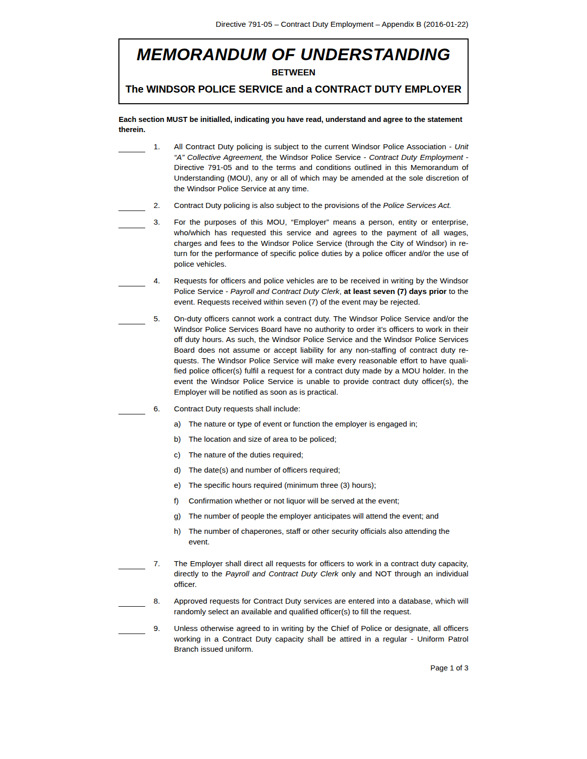Directive 791-05 – Contract Duty Employment – Appendix B (2016-01-22)
MEMORANDUM OF UNDERSTANDING
BETWEEN
The WINDSOR POLICE SERVICE and a CONTRACT DUTY EMPLOYER
Each section MUST be initialled, indicating you have read, understand and agree to the statement therein.
1. All Contract Duty policing is subject to the current Windsor Police Association - Unit “A” Collective Agreement, the Windsor Police Service - Contract Duty Employment - Directive 791-05 and to the terms and conditions outlined in this Memorandum of Understanding (MOU), any or all of which may be amended at the sole discretion of the Windsor Police Service at any time.
2. Contract Duty policing is also subject to the provisions of the Police Services Act.
3. For the purposes of this MOU, “Employer” means a person, entity or enterprise, who/which has requested this service and agrees to the payment of all wages, charges and fees to the Windsor Police Service (through the City of Windsor) in return for the performance of specific police duties by a police officer and/or the use of police vehicles.
4. Requests for officers and police vehicles are to be received in writing by the Windsor Police Service - Payroll and Contract Duty Clerk, at least seven (7) days prior to the event. Requests received within seven (7) of the event may be rejected.
5. On-duty officers cannot work a contract duty. The Windsor Police Service and/or the Windsor Police Services Board have no authority to order it’s officers to work in their off duty hours. As such, the Windsor Police Service and the Windsor Police Services Board does not assume or accept liability for any non-staffing of contract duty requests. The Windsor Police Service will make every reasonable effort to have qualified police officer(s) fulfil a request for a contract duty made by a MOU holder. In the event the Windsor Police Service is unable to provide contract duty officer(s), the Employer will be notified as soon as is practical.
6. Contract Duty requests shall include:
a) The nature or type of event or function the employer is engaged in;
b) The location and size of area to be policed;
c) The nature of the duties required;
d) The date(s) and number of officers required;
e) The specific hours required (minimum three (3) hours);
f) Confirmation whether or not liquor will be served at the event;
g) The number of people the employer anticipates will attend the event; and
h) The number of chaperones, staff or other security officials also attending the event.
7. The Employer shall direct all requests for officers to work in a contract duty capacity, directly to the Payroll and Contract Duty Clerk only and NOT through an individual officer.
8. Approved requests for Contract Duty services are entered into a database, which will randomly select an available and qualified officer(s) to fill the request.
9. Unless otherwise agreed to in writing by the Chief of Police or designate, all officers working in a Contract Duty capacity shall be attired in a regular - Uniform Patrol Branch issued uniform.
Page 1 of 3